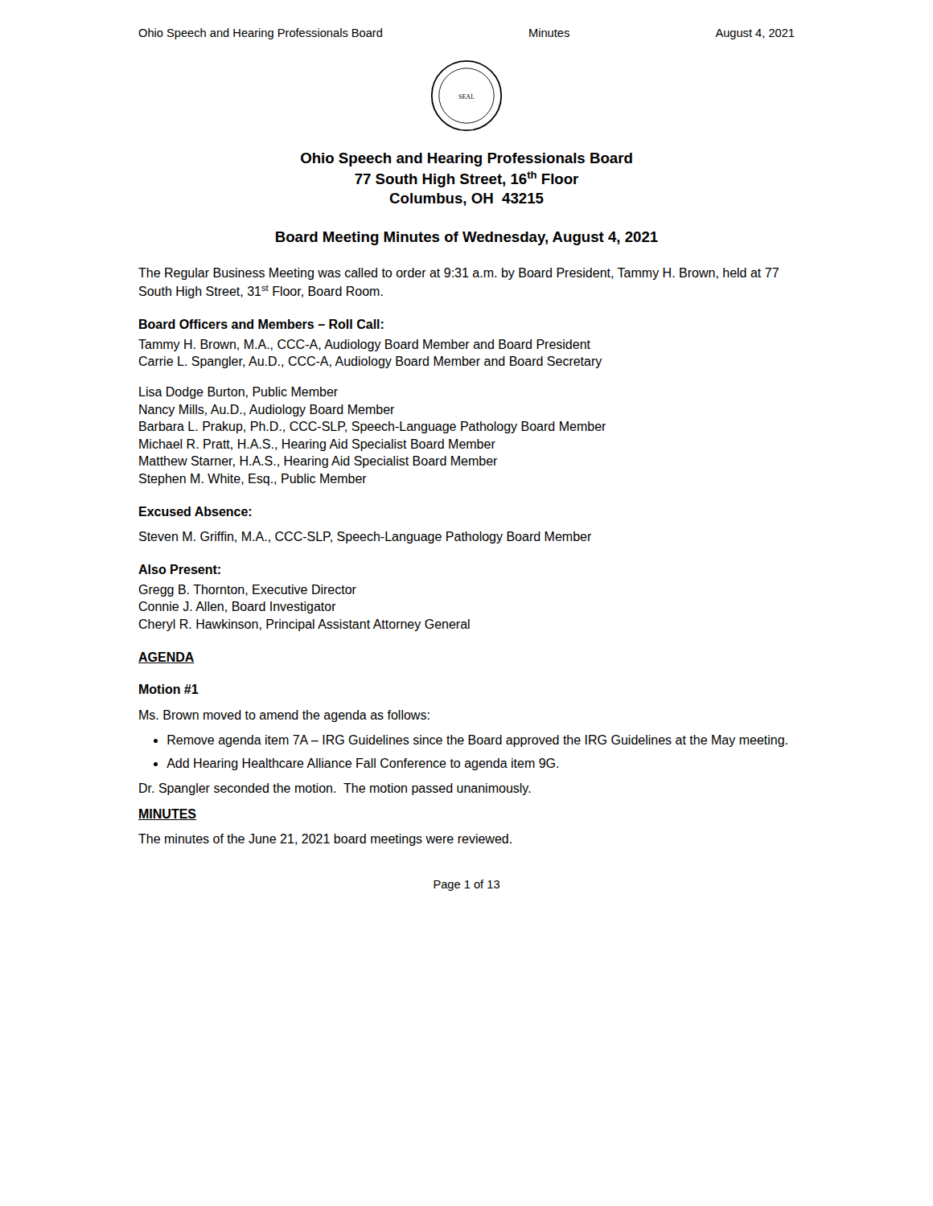Ohio Speech and Hearing Professionals Board Minutes August 4, 2021
Ohio Speech and Hearing Professionals Board
77 South High Street, 16th Floor
Columbus, OH 43215
Board Meeting Minutes of Wednesday, August 4, 2021
The Regular Business Meeting was called to order at 9:31 a.m. by Board President, Tammy H. Brown, held at 77 South High Street, 31st Floor, Board Room.
Board Officers and Members – Roll Call:
Tammy H. Brown, M.A., CCC-A, Audiology Board Member and Board President
Carrie L. Spangler, Au.D., CCC-A, Audiology Board Member and Board Secretary
Lisa Dodge Burton, Public Member
Nancy Mills, Au.D., Audiology Board Member
Barbara L. Prakup, Ph.D., CCC-SLP, Speech-Language Pathology Board Member
Michael R. Pratt, H.A.S., Hearing Aid Specialist Board Member
Matthew Starner, H.A.S., Hearing Aid Specialist Board Member
Stephen M. White, Esq., Public Member
Excused Absence:
Steven M. Griffin, M.A., CCC-SLP, Speech-Language Pathology Board Member
Also Present:
Gregg B. Thornton, Executive Director
Connie J. Allen, Board Investigator
Cheryl R. Hawkinson, Principal Assistant Attorney General
AGENDA
Motion #1
Ms. Brown moved to amend the agenda as follows:
Remove agenda item 7A – IRG Guidelines since the Board approved the IRG Guidelines at the May meeting.
Add Hearing Healthcare Alliance Fall Conference to agenda item 9G.
Dr. Spangler seconded the motion. The motion passed unanimously.
MINUTES
The minutes of the June 21, 2021 board meetings were reviewed.
Page 1 of 13